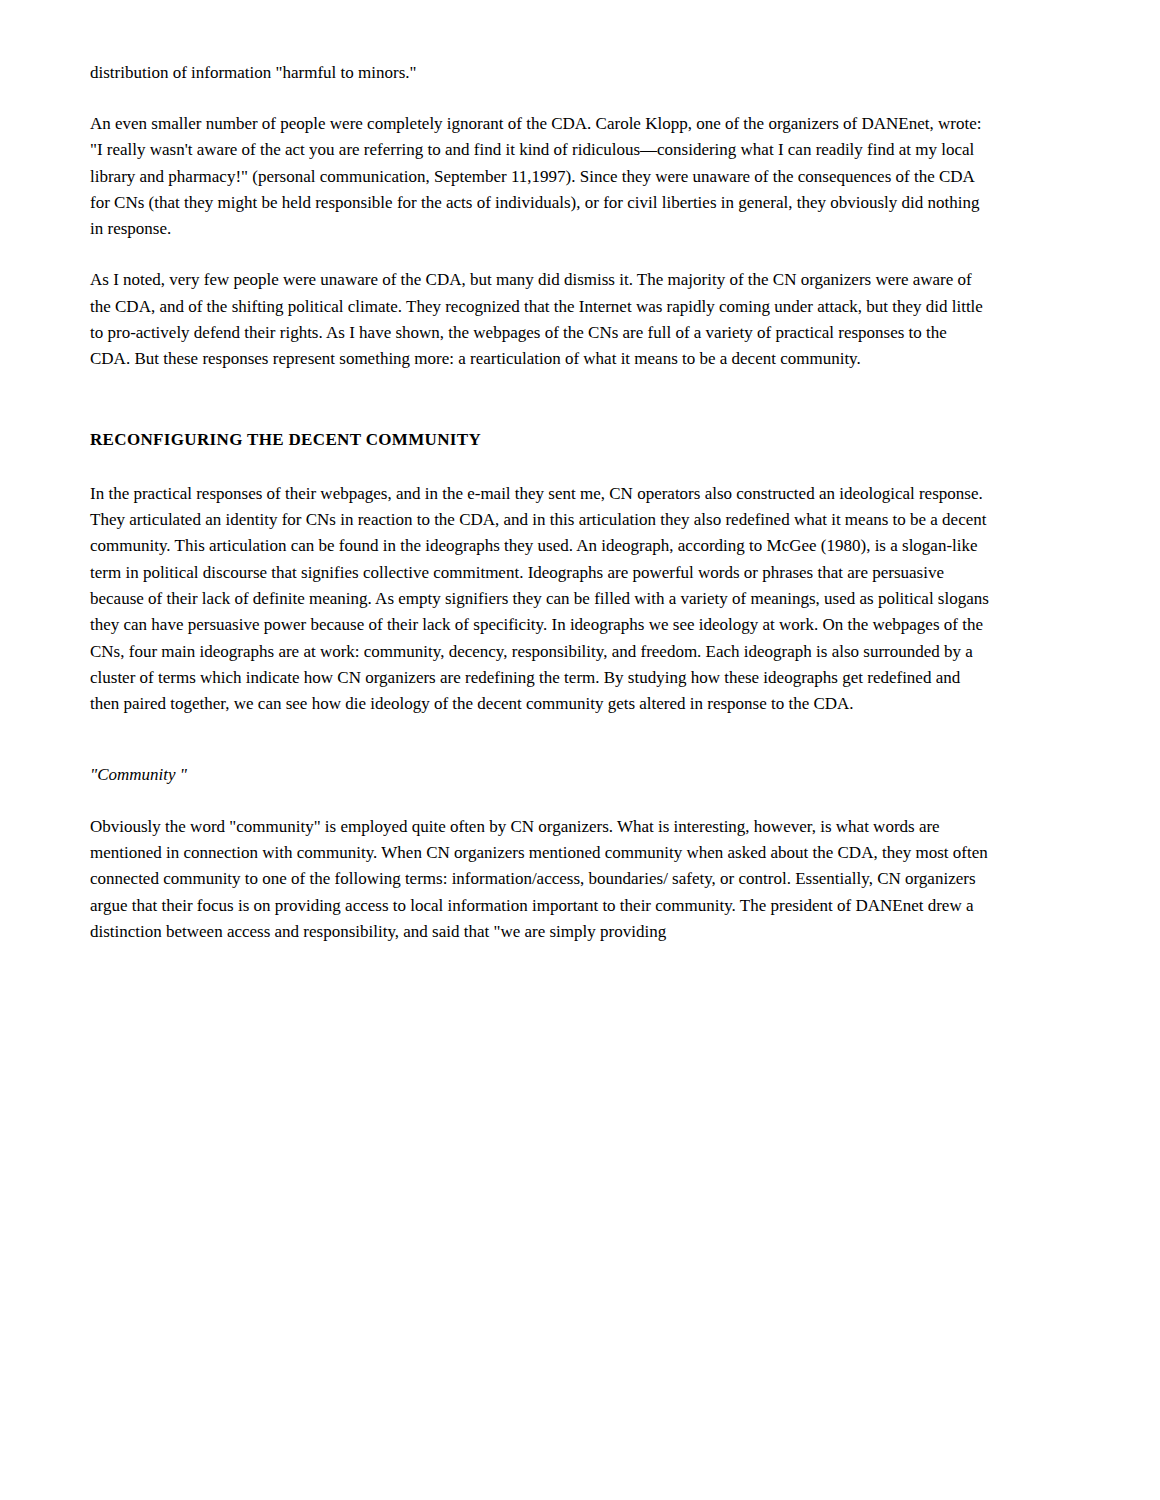distribution of information "harmful to minors."
An even smaller number of people were completely ignorant of the CDA. Carole Klopp, one of the organizers of DANEnet, wrote: "I really wasn't aware of the act you are referring to and find it kind of ridiculous—considering what I can readily find at my local library and pharmacy!" (personal communication, September 11,1997). Since they were unaware of the consequences of the CDA for CNs (that they might be held responsible for the acts of individuals), or for civil liberties in general, they obviously did nothing in response.
As I noted, very few people were unaware of the CDA, but many did dismiss it. The majority of the CN organizers were aware of the CDA, and of the shifting political climate. They recognized that the Internet was rapidly coming under attack, but they did little to pro-actively defend their rights. As I have shown, the webpages of the CNs are full of a variety of practical responses to the CDA. But these responses represent something more: a rearticulation of what it means to be a decent community.
RECONFIGURING THE DECENT COMMUNITY
In the practical responses of their webpages, and in the e-mail they sent me, CN operators also constructed an ideological response. They articulated an identity for CNs in reaction to the CDA, and in this articulation they also redefined what it means to be a decent community. This articulation can be found in the ideographs they used. An ideograph, according to McGee (1980), is a slogan-like term in political discourse that signifies collective commitment. Ideographs are powerful words or phrases that are persuasive because of their lack of definite meaning. As empty signifiers they can be filled with a variety of meanings, used as political slogans they can have persuasive power because of their lack of specificity. In ideographs we see ideology at work. On the webpages of the CNs, four main ideographs are at work: community, decency, responsibility, and freedom. Each ideograph is also surrounded by a cluster of terms which indicate how CN organizers are redefining the term. By studying how these ideographs get redefined and then paired together, we can see how die ideology of the decent community gets altered in response to the CDA.
"Community "
Obviously the word "community" is employed quite often by CN organizers. What is interesting, however, is what words are mentioned in connection with community. When CN organizers mentioned community when asked about the CDA, they most often connected community to one of the following terms: information/access, boundaries/ safety, or control. Essentially, CN organizers argue that their focus is on providing access to local information important to their community. The president of DANEnet drew a distinction between access and responsibility, and said that "we are simply providing